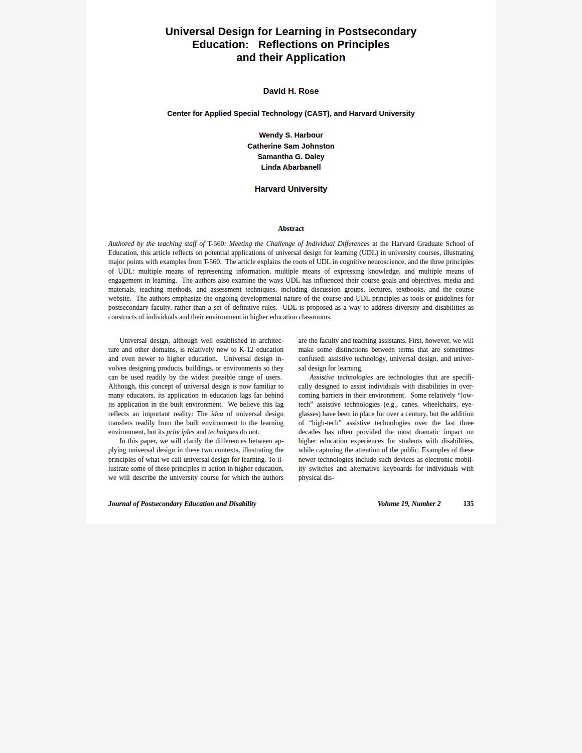Universal Design for Learning in Postsecondary
Education: Reflections on Principles
and their Application
David H. Rose
Center for Applied Special Technology (CAST), and Harvard University
Wendy S. Harbour Catherine Sam Johnston Samantha G. Daley Linda Abarbanell
Harvard University
Abstract
Authored by the teaching staff of T-560: Meeting the Challenge of Individual Differences at the Harvard Graduate School of Education, this article reflects on potential applications of universal design for learning (UDL) in university courses, illustrating major points with examples from T-560. The article explains the roots of UDL in cognitive neuroscience, and the three principles of UDL: multiple means of representing information, multiple means of expressing knowledge, and multiple means of engagement in learning. The authors also examine the ways UDL has influenced their course goals and objectives, media and materials, teaching methods, and assessment techniques, including discussion groups, lectures, textbooks, and the course website. The authors emphasize the ongoing developmental nature of the course and UDL principles as tools or guidelines for postsecondary faculty, rather than a set of definitive rules. UDL is proposed as a way to address diversity and disabilities as constructs of individuals and their environment in higher education classrooms.
Universal design, although well established in architecture and other domains, is relatively new to K-12 education and even newer to higher education. Universal design involves designing products, buildings, or environments so they can be used readily by the widest possible range of users. Although, this concept of universal design is now familiar to many educators, its application in education lags far behind its application in the built environment. We believe this lag reflects an important reality: The idea of universal design transfers readily from the built environment to the learning environment, but its principles and techniques do not.
In this paper, we will clarify the differences between applying universal design in these two contexts, illustrating the principles of what we call universal design for learning. To illustrate some of these principles in action in higher education, we will describe the university course for which the authors are the faculty and teaching assistants. First, however, we will make some distinctions between terms that are sometimes confused: assistive technology, universal design, and universal design for learning.
Assistive technologies are technologies that are specifically designed to assist individuals with disabilities in overcoming barriers in their environment. Some relatively “low-tech” assistive technologies (e.g., canes, wheelchairs, eyeglasses) have been in place for over a century, but the addition of “high-tech” assistive technologies over the last three decades has often provided the most dramatic impact on higher education experiences for students with disabilities, while capturing the attention of the public. Examples of these newer technologies include such devices as electronic mobility switches and alternative keyboards for individuals with physical dis-
Journal of Postsecondary Education and Disability Volume 19, Number 2 135